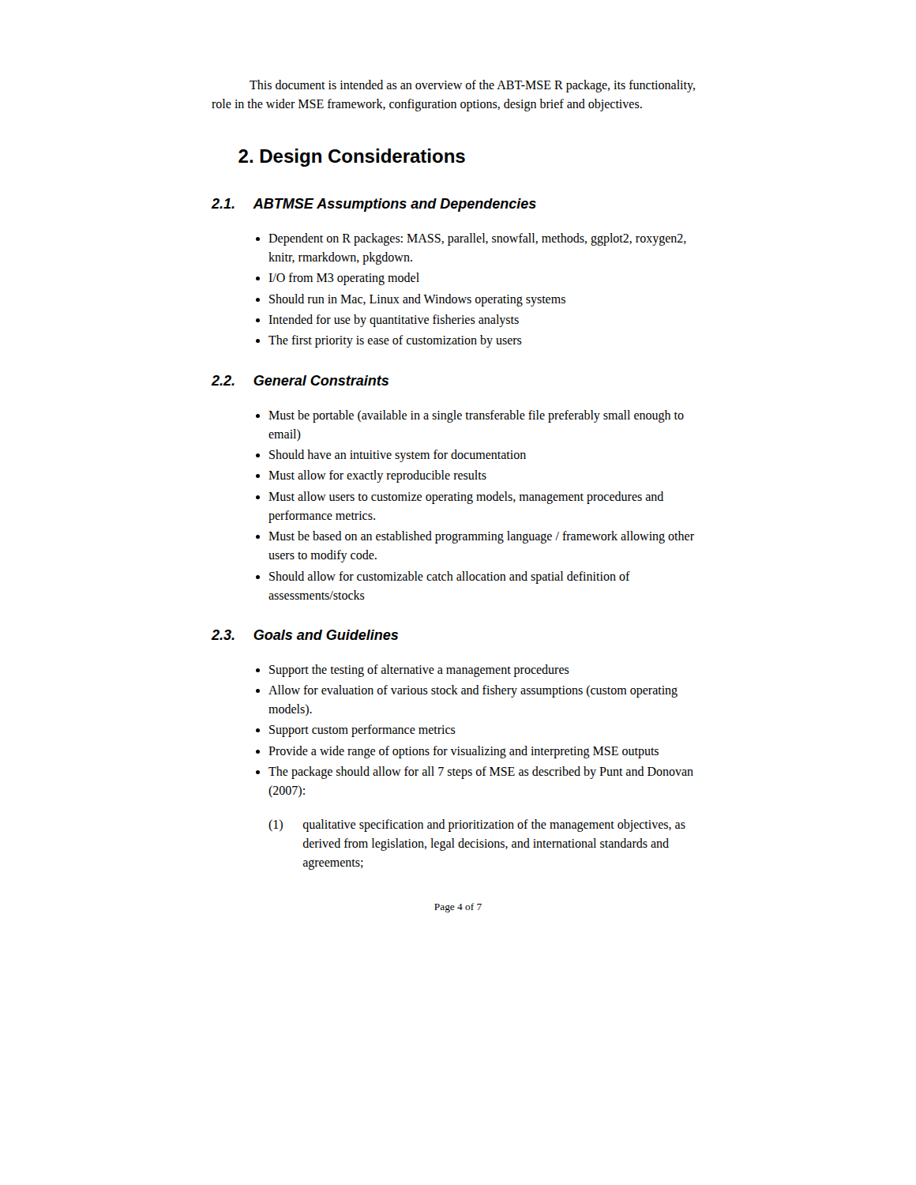This document is intended as an overview of the ABT-MSE R package, its functionality, role in the wider MSE framework, configuration options, design brief and objectives.
2. Design Considerations
2.1. ABTMSE Assumptions and Dependencies
Dependent on R packages: MASS, parallel, snowfall, methods, ggplot2, roxygen2, knitr, rmarkdown, pkgdown.
I/O from M3 operating model
Should run in Mac, Linux and Windows operating systems
Intended for use by quantitative fisheries analysts
The first priority is ease of customization by users
2.2. General Constraints
Must be portable (available in a single transferable file preferably small enough to email)
Should have an intuitive system for documentation
Must allow for exactly reproducible results
Must allow users to customize operating models, management procedures and performance metrics.
Must be based on an established programming language / framework allowing other users to modify code.
Should allow for customizable catch allocation and spatial definition of assessments/stocks
2.3. Goals and Guidelines
Support the testing of alternative a management procedures
Allow for evaluation of various stock and fishery assumptions (custom operating models).
Support custom performance metrics
Provide a wide range of options for visualizing and interpreting MSE outputs
The package should allow for all 7 steps of MSE as described by Punt and Donovan (2007):
qualitative specification and prioritization of the management objectives, as derived from legislation, legal decisions, and international standards and agreements;
Page 4 of 7